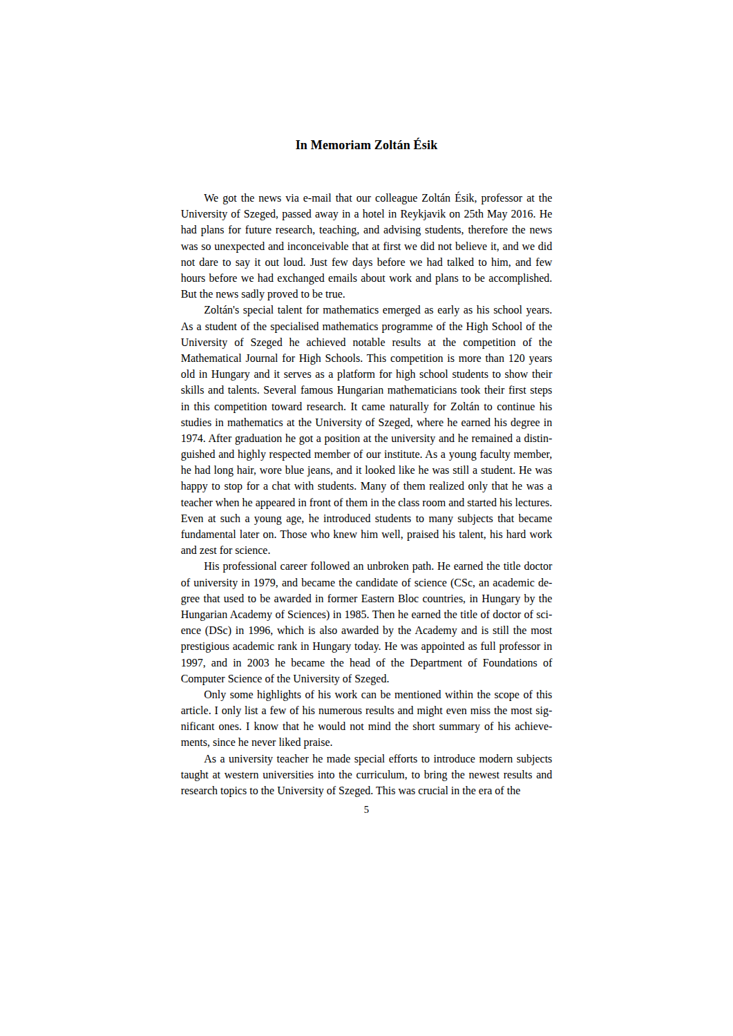In Memoriam Zoltán Ésik
We got the news via e-mail that our colleague Zoltán Ésik, professor at the University of Szeged, passed away in a hotel in Reykjavik on 25th May 2016. He had plans for future research, teaching, and advising students, therefore the news was so unexpected and inconceivable that at first we did not believe it, and we did not dare to say it out loud. Just few days before we had talked to him, and few hours before we had exchanged emails about work and plans to be accomplished. But the news sadly proved to be true.
Zoltán's special talent for mathematics emerged as early as his school years. As a student of the specialised mathematics programme of the High School of the University of Szeged he achieved notable results at the competition of the Mathematical Journal for High Schools. This competition is more than 120 years old in Hungary and it serves as a platform for high school students to show their skills and talents. Several famous Hungarian mathematicians took their first steps in this competition toward research. It came naturally for Zoltán to continue his studies in mathematics at the University of Szeged, where he earned his degree in 1974. After graduation he got a position at the university and he remained a distinguished and highly respected member of our institute. As a young faculty member, he had long hair, wore blue jeans, and it looked like he was still a student. He was happy to stop for a chat with students. Many of them realized only that he was a teacher when he appeared in front of them in the class room and started his lectures. Even at such a young age, he introduced students to many subjects that became fundamental later on. Those who knew him well, praised his talent, his hard work and zest for science.
His professional career followed an unbroken path. He earned the title doctor of university in 1979, and became the candidate of science (CSc, an academic degree that used to be awarded in former Eastern Bloc countries, in Hungary by the Hungarian Academy of Sciences) in 1985. Then he earned the title of doctor of science (DSc) in 1996, which is also awarded by the Academy and is still the most prestigious academic rank in Hungary today. He was appointed as full professor in 1997, and in 2003 he became the head of the Department of Foundations of Computer Science of the University of Szeged.
Only some highlights of his work can be mentioned within the scope of this article. I only list a few of his numerous results and might even miss the most significant ones. I know that he would not mind the short summary of his achievements, since he never liked praise.
As a university teacher he made special efforts to introduce modern subjects taught at western universities into the curriculum, to bring the newest results and research topics to the University of Szeged. This was crucial in the era of the
5